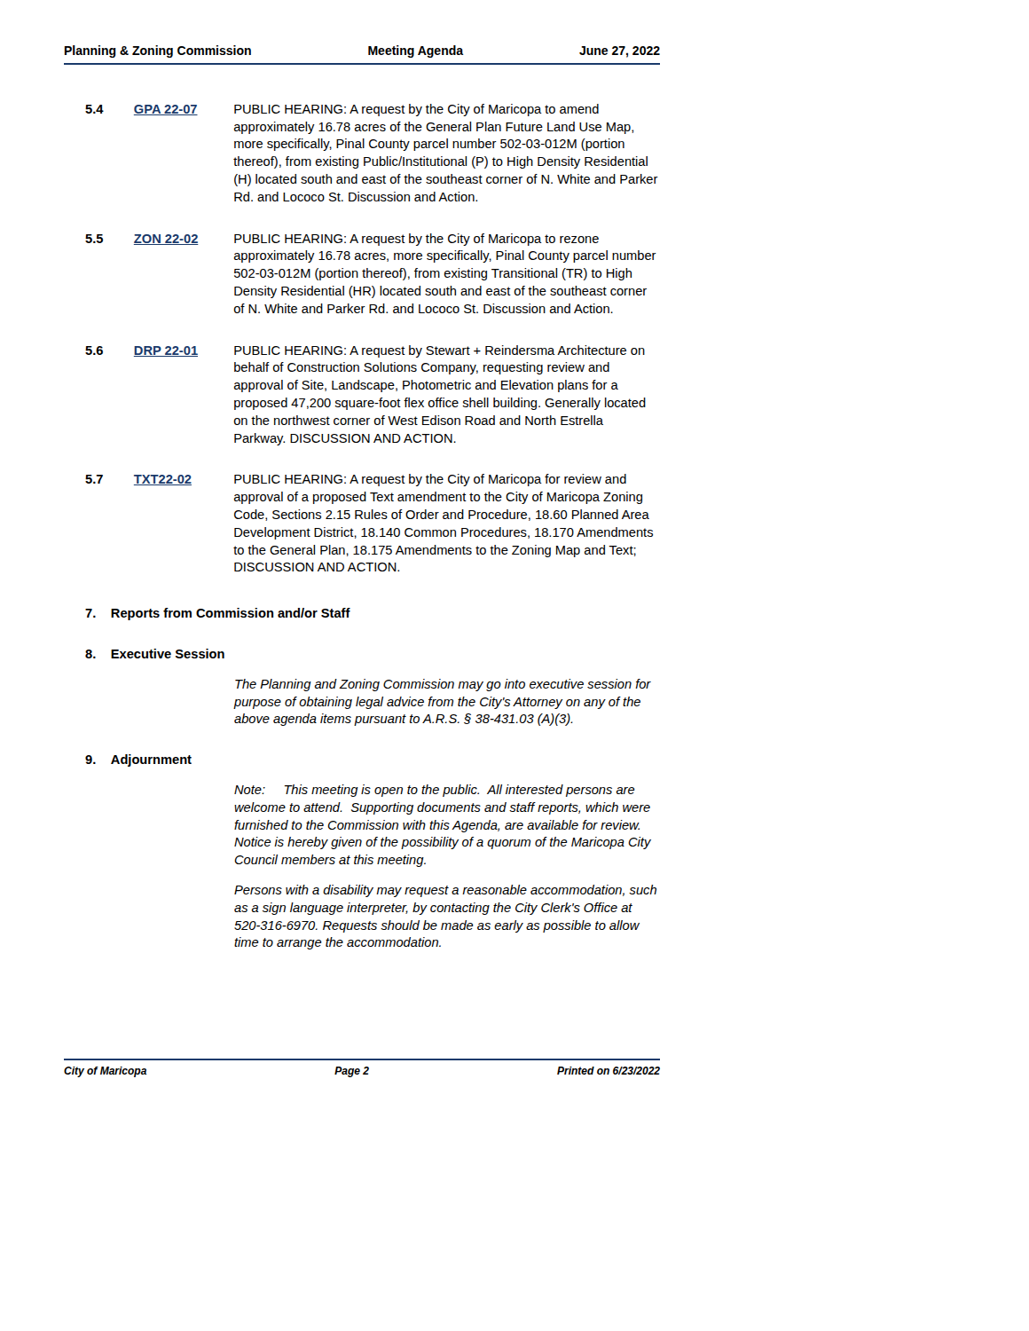Planning & Zoning Commission
Meeting Agenda
June 27, 2022
| 5.4 | GPA 22-07 | PUBLIC HEARING: A request by the City of Maricopa to amend approximately 16.78 acres of the General Plan Future Land Use Map, more specifically, Pinal County parcel number 502-03-012M (portion thereof), from existing Public/Institutional (P) to High Density Residential (H) located south and east of the southeast corner of N. White and Parker Rd. and Lococo St. Discussion and Action. |
| 5.5 | ZON 22-02 | PUBLIC HEARING: A request by the City of Maricopa to rezone approximately 16.78 acres, more specifically, Pinal County parcel number 502-03-012M (portion thereof), from existing Transitional (TR) to High Density Residential (HR) located south and east of the southeast corner of N. White and Parker Rd. and Lococo St. Discussion and Action. |
| 5.6 | DRP 22-01 | PUBLIC HEARING: A request by Stewart + Reindersma Architecture on behalf of Construction Solutions Company, requesting review and approval of Site, Landscape, Photometric and Elevation plans for a proposed 47,200 square-foot flex office shell building. Generally located on the northwest corner of West Edison Road and North Estrella Parkway. DISCUSSION AND ACTION. |
| 5.7 | TXT22-02 | PUBLIC HEARING: A request by the City of Maricopa for review and approval of a proposed Text amendment to the City of Maricopa Zoning Code, Sections 2.15 Rules of Order and Procedure, 18.60 Planned Area Development District, 18.140 Common Procedures, 18.170 Amendments to the General Plan, 18.175 Amendments to the Zoning Map and Text; DISCUSSION AND ACTION. |
7.
Reports from Commission and/or Staff
8.
Executive Session
The Planning and Zoning Commission may go into executive session for purpose of obtaining legal advice from the City's Attorney on any of the above agenda items pursuant to A.R.S. § 38-431.03 (A)(3).
9.
Adjournment
Note: This meeting is open to the public. All interested persons are welcome to attend. Supporting documents and staff reports, which were furnished to the Commission with this Agenda, are available for review. Notice is hereby given of the possibility of a quorum of the Maricopa City Council members at this meeting.
Persons with a disability may request a reasonable accommodation, such as a sign language interpreter, by contacting the City Clerk's Office at 520-316-6970. Requests should be made as early as possible to allow time to arrange the accommodation.
City of Maricopa
Page 2
Printed on 6/23/2022